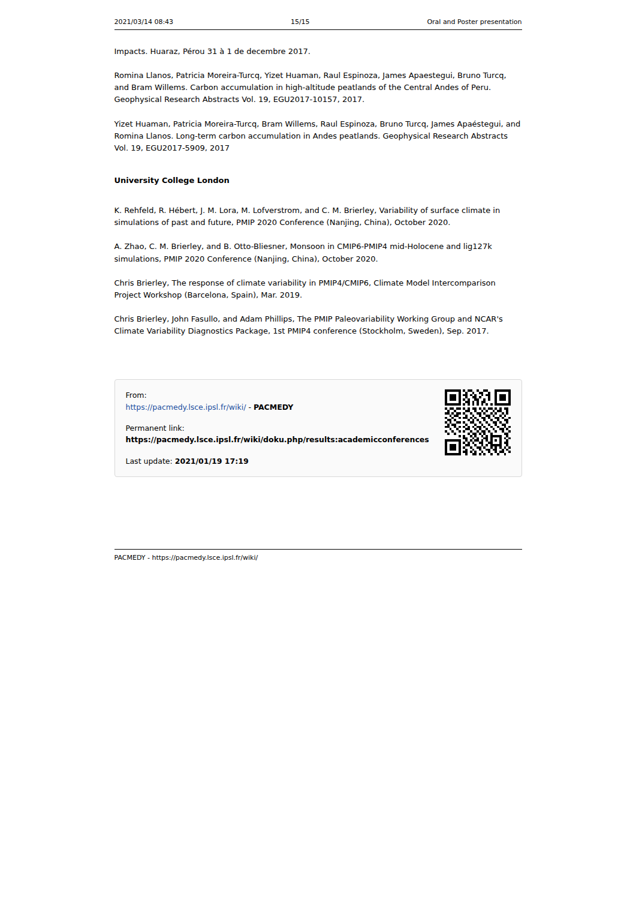2021/03/14 08:43
15/15
Oral and Poster presentation
Impacts. Huaraz, Pérou 31 à 1 de decembre 2017.
Romina Llanos, Patricia Moreira-Turcq, Yizet Huaman, Raul Espinoza, James Apaestegui, Bruno Turcq, and Bram Willems. Carbon accumulation in high-altitude peatlands of the Central Andes of Peru. Geophysical Research Abstracts Vol. 19, EGU2017-10157, 2017.
Yizet Huaman, Patricia Moreira-Turcq, Bram Willems, Raul Espinoza, Bruno Turcq, James Apaéstegui, and Romina Llanos. Long-term carbon accumulation in Andes peatlands. Geophysical Research Abstracts Vol. 19, EGU2017-5909, 2017
University College London
K. Rehfeld, R. Hébert, J. M. Lora, M. Lofverstrom, and C. M. Brierley, Variability of surface climate in simulations of past and future, PMIP 2020 Conference (Nanjing, China), October 2020.
A. Zhao, C. M. Brierley, and B. Otto-Bliesner, Monsoon in CMIP6-PMIP4 mid-Holocene and lig127k simulations, PMIP 2020 Conference (Nanjing, China), October 2020.
Chris Brierley, The response of climate variability in PMIP4/CMIP6, Climate Model Intercomparison Project Workshop (Barcelona, Spain), Mar. 2019.
Chris Brierley, John Fasullo, and Adam Phillips, The PMIP Paleovariability Working Group and NCAR's Climate Variability Diagnostics Package, 1st PMIP4 conference (Stockholm, Sweden), Sep. 2017.
From:
https://pacmedy.lsce.ipsl.fr/wiki/ - PACMEDY
Permanent link:
https://pacmedy.lsce.ipsl.fr/wiki/doku.php/results:academicconferences
Last update: 2021/01/19 17:19
PACMEDY - https://pacmedy.lsce.ipsl.fr/wiki/